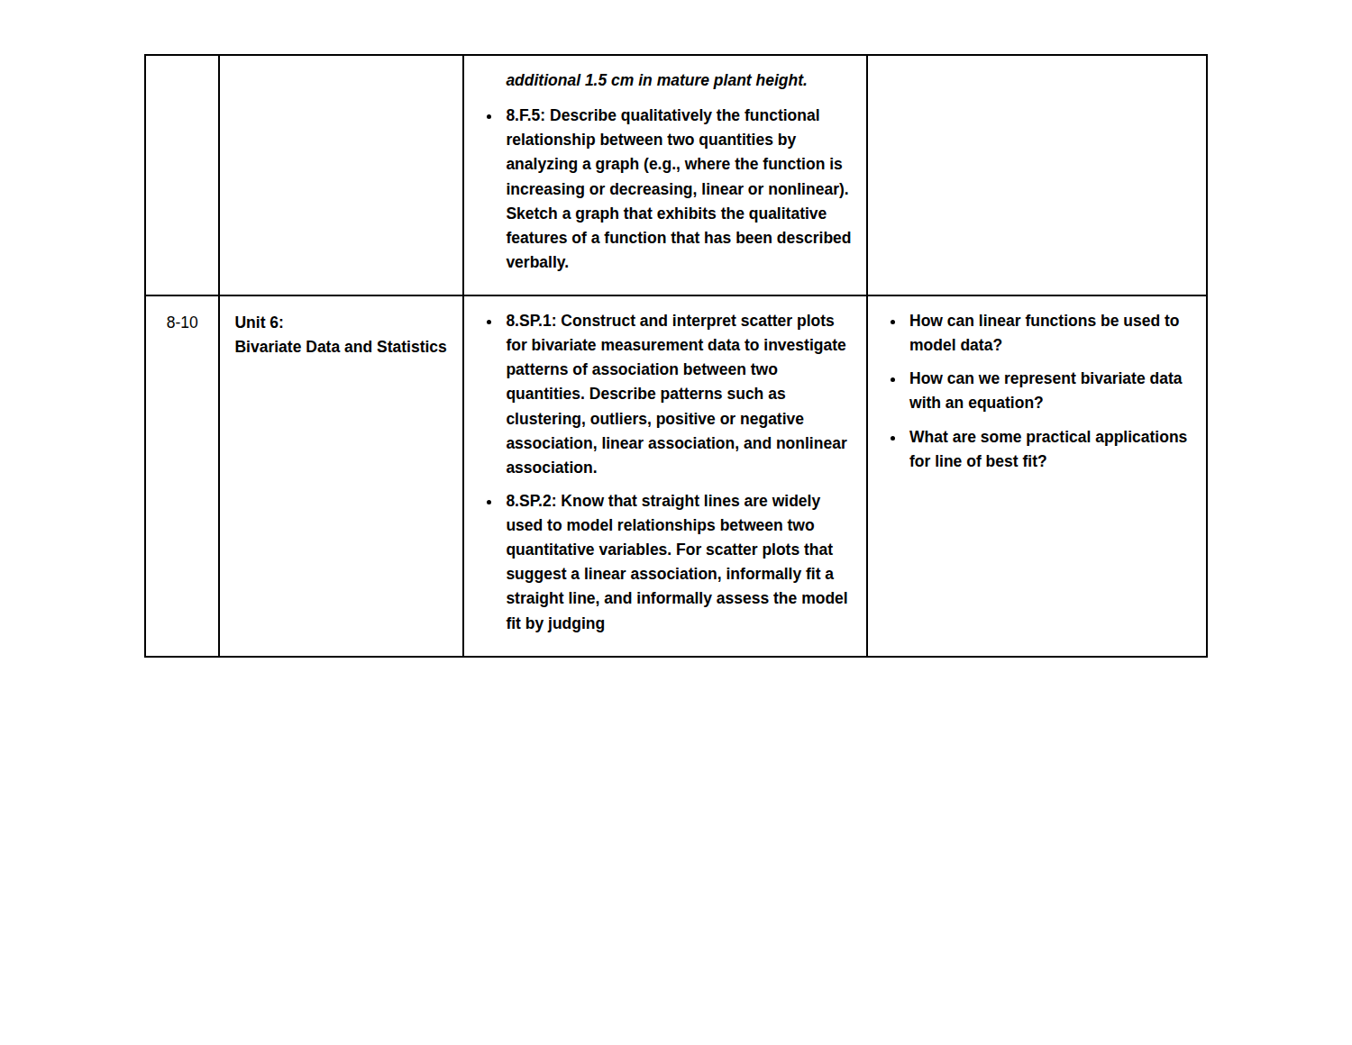| | | additional 1.5 cm in mature plant height. 8.F.5: Describe qualitatively the functional relationship between two quantities by analyzing a graph (e.g., where the function is increasing or decreasing, linear or nonlinear). Sketch a graph that exhibits the qualitative features of a function that has been described verbally. | |
| 8-10 | Unit 6: Bivariate Data and Statistics | 8.SP.1: Construct and interpret scatter plots for bivariate measurement data to investigate patterns of association between two quantities. Describe patterns such as clustering, outliers, positive or negative association, linear association, and nonlinear association. 8.SP.2: Know that straight lines are widely used to model relationships between two quantitative variables. For scatter plots that suggest a linear association, informally fit a straight line, and informally assess the model fit by judging | How can linear functions be used to model data? How can we represent bivariate data with an equation? What are some practical applications for line of best fit? |